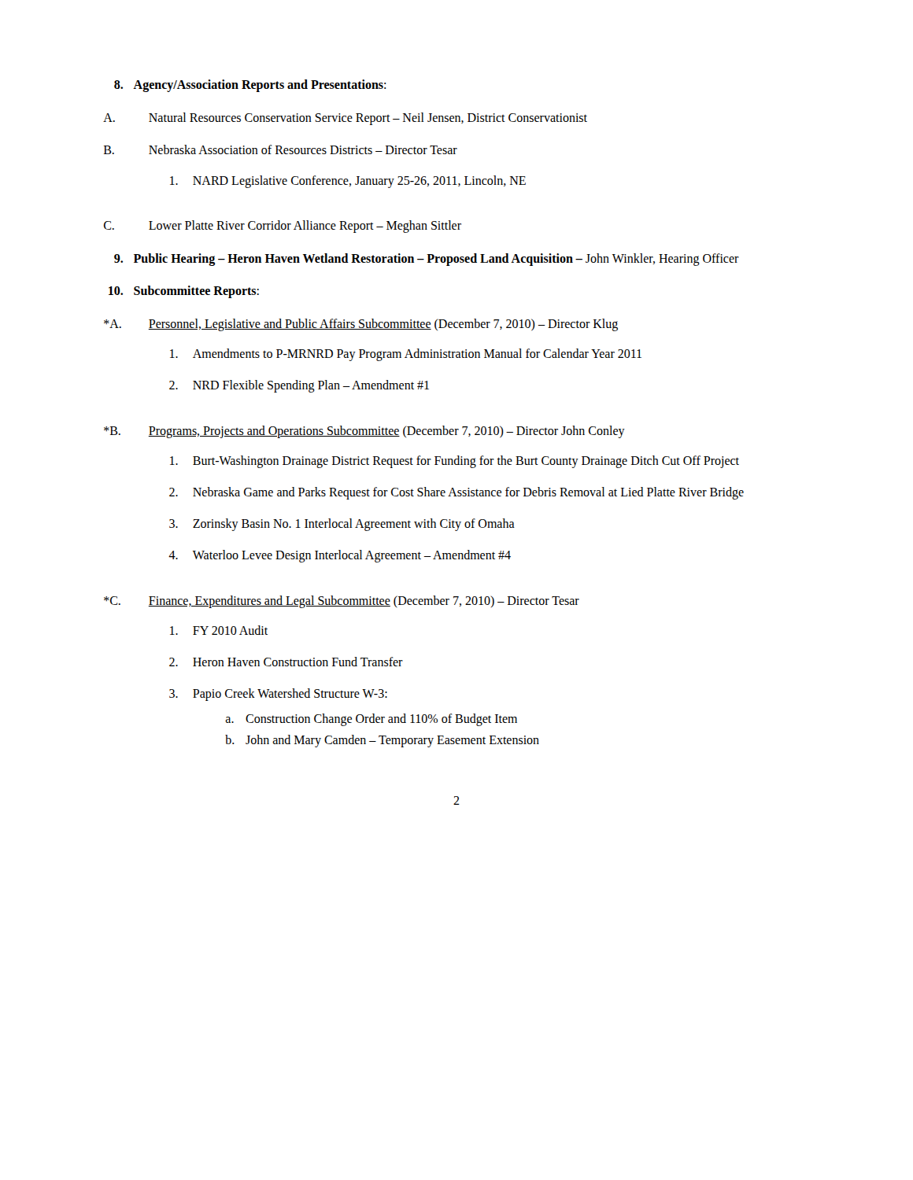8.
Agency/Association Reports and Presentations:
A.
Natural Resources Conservation Service Report – Neil Jensen, District Conservationist
B.
Nebraska Association of Resources Districts – Director Tesar
1. NARD Legislative Conference, January 25-26, 2011, Lincoln, NE
C.
Lower Platte River Corridor Alliance Report – Meghan Sittler
9.
Public Hearing – Heron Haven Wetland Restoration – Proposed Land Acquisition – John Winkler, Hearing Officer
10.
Subcommittee Reports:
*A.
Personnel, Legislative and Public Affairs Subcommittee (December 7, 2010) – Director Klug
1. Amendments to P-MRNRD Pay Program Administration Manual for Calendar Year 2011
2. NRD Flexible Spending Plan – Amendment #1
*B.
Programs, Projects and Operations Subcommittee (December 7, 2010) – Director John Conley
1. Burt-Washington Drainage District Request for Funding for the Burt County Drainage Ditch Cut Off Project
2. Nebraska Game and Parks Request for Cost Share Assistance for Debris Removal at Lied Platte River Bridge
3. Zorinsky Basin No. 1 Interlocal Agreement with City of Omaha
4. Waterloo Levee Design Interlocal Agreement – Amendment #4
*C.
Finance, Expenditures and Legal Subcommittee (December 7, 2010) – Director Tesar
1. FY 2010 Audit
2. Heron Haven Construction Fund Transfer
3. Papio Creek Watershed Structure W-3:
a. Construction Change Order and 110% of Budget Item
b. John and Mary Camden – Temporary Easement Extension
2